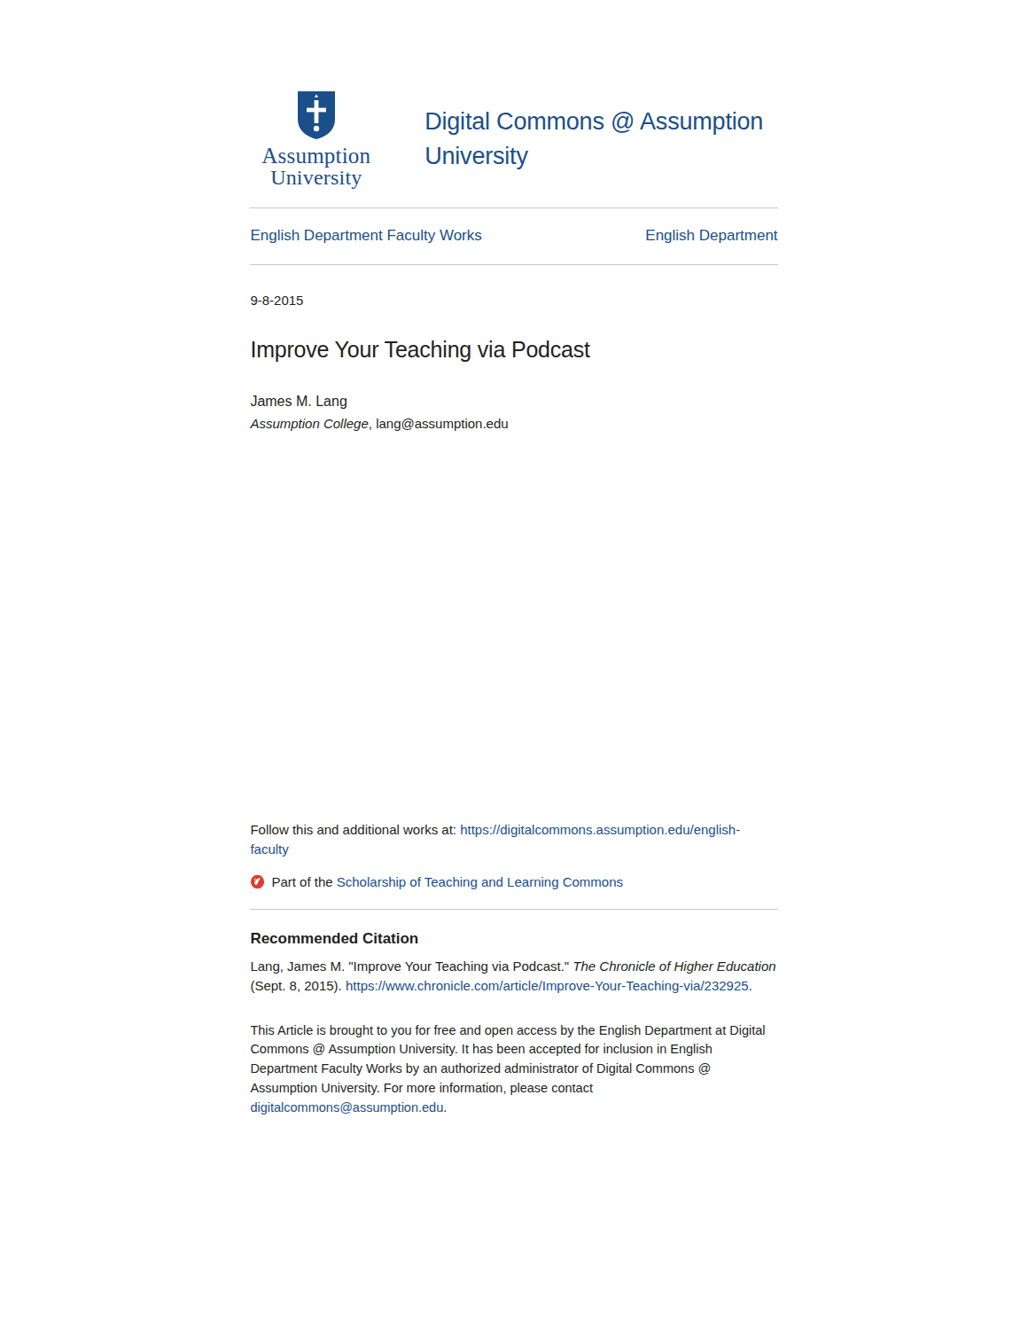AssumptionUniversity
Digital Commons @ Assumption University
English Department Faculty Works
English Department
9-8-2015
Improve Your Teaching via Podcast
James M. Lang
Assumption College, lang@assumption.edu
Follow this and additional works at: https://digitalcommons.assumption.edu/english-faculty
Part of the Scholarship of Teaching and Learning Commons
Recommended Citation
Lang, James M. "Improve Your Teaching via Podcast." The Chronicle of Higher Education (Sept. 8, 2015). https://www.chronicle.com/article/Improve-Your-Teaching-via/232925.
This Article is brought to you for free and open access by the English Department at Digital Commons @ Assumption University. It has been accepted for inclusion in English Department Faculty Works by an authorized administrator of Digital Commons @ Assumption University. For more information, please contact digitalcommons@assumption.edu.